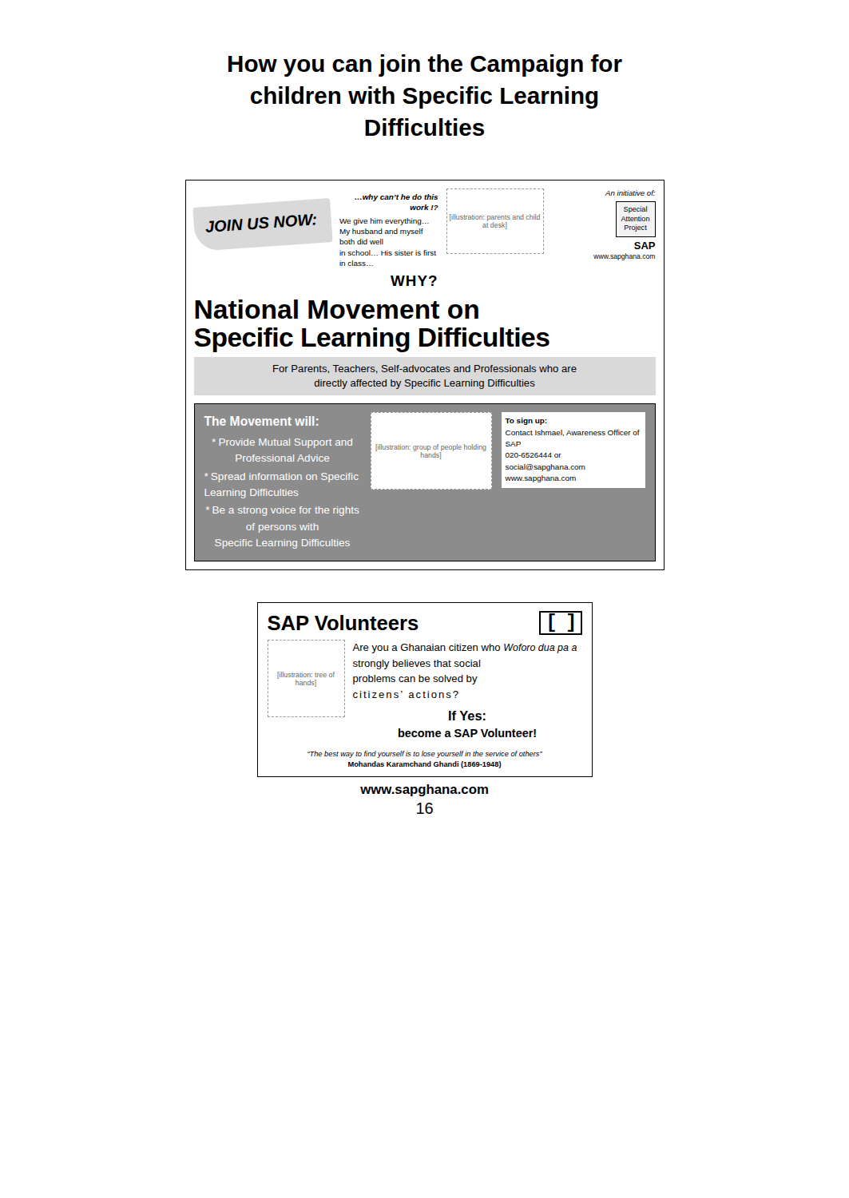How you can join the Campaign for
children with Specific Learning
Difficulties
JOIN US NOW:
…why can’t he do this work !? We give him everything…
My husband and myself both did well
in school… His sister is first in class… WHY?
[illustration: parents and child at desk]
An initiative of: Special
Attention
Project SAP www.sapghana.com
National Movement on Specific Learning Difficulties
For Parents, Teachers, Self-advocates and Professionals who are
directly affected by Specific Learning Difficulties
The Movement will:
Provide Mutual Support and Professional Advice
Spread information on Specific Learning Difficulties
Be a strong voice for the rights of persons with
Specific Learning Difficulties
[illustration: group of people holding hands]
To sign up:
Contact Ishmael, Awareness Officer of SAP
020-6526444 or social@sapghana.com
www.sapghana.com
SAP Volunteers
[ ]
[illustration: tree of hands]
Are you a Ghanaian citizen who Woforo dua pa a strongly believes that social problems can be solved by citizens’ actions? If Yes: become a SAP Volunteer!
“The best way to find yourself is to lose yourself in the service of others” Mohandas Karamchand Ghandi (1869-1948)
www.sapghana.com
16